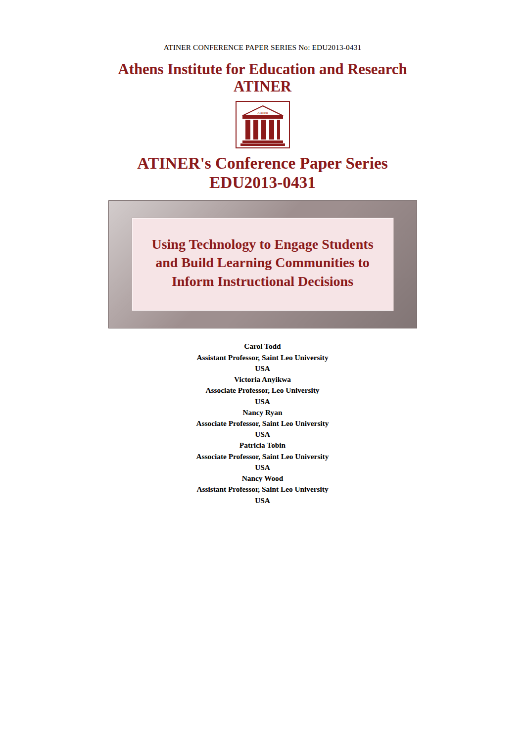ATINER CONFERENCE PAPER SERIES No: EDU2013-0431
Athens Institute for Education and Research
ATINER
ATINER
ATINER's Conference Paper Series
EDU2013-0431
Using Technology to Engage Students and Build Learning Communities to Inform Instructional Decisions
Carol Todd
Assistant Professor, Saint Leo University
USA
Victoria Anyikwa
Associate Professor, Leo University
USA
Nancy Ryan
Associate Professor, Saint Leo University
USA
Patricia Tobin
Associate Professor, Saint Leo University
USA
Nancy Wood
Assistant Professor, Saint Leo University
USA